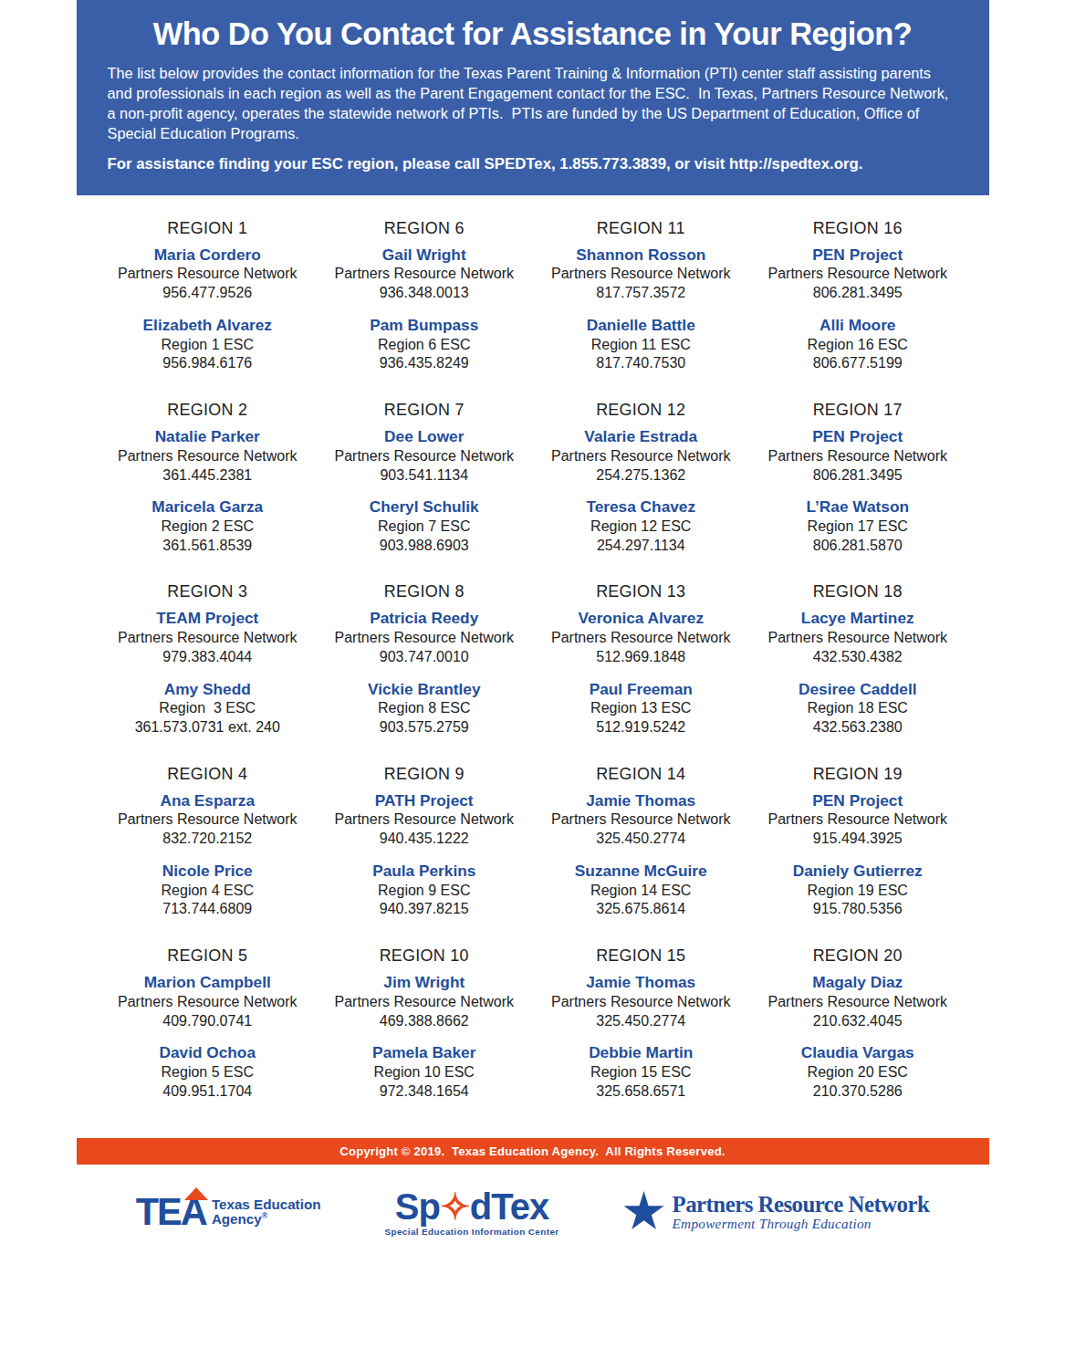Who Do You Contact for Assistance in Your Region?
The list below provides the contact information for the Texas Parent Training & Information (PTI) center staff assisting parents and professionals in each region as well as the Parent Engagement contact for the ESC. In Texas, Partners Resource Network, a non-profit agency, operates the statewide network of PTIs. PTIs are funded by the US Department of Education, Office of Special Education Programs.
For assistance finding your ESC region, please call SPEDTex, 1.855.773.3839, or visit http://spedtex.org.
REGION 1
Maria Cordero Partners Resource Network 956.477.9526
Elizabeth Alvarez Region 1 ESC 956.984.6176
REGION 6
Gail Wright Partners Resource Network 936.348.0013
Pam Bumpass Region 6 ESC 936.435.8249
REGION 11
Shannon Rosson Partners Resource Network 817.757.3572
Danielle Battle Region 11 ESC 817.740.7530
REGION 16
PEN Project Partners Resource Network 806.281.3495
Alli Moore Region 16 ESC 806.677.5199
REGION 2
Natalie Parker Partners Resource Network 361.445.2381
Maricela Garza Region 2 ESC 361.561.8539
REGION 7
Dee Lower Partners Resource Network 903.541.1134
Cheryl Schulik Region 7 ESC 903.988.6903
REGION 12
Valarie Estrada Partners Resource Network 254.275.1362
Teresa Chavez Region 12 ESC 254.297.1134
REGION 17
PEN Project Partners Resource Network 806.281.3495
L’Rae Watson Region 17 ESC 806.281.5870
REGION 3
TEAM Project Partners Resource Network 979.383.4044
Amy Shedd Region 3 ESC 361.573.0731 ext. 240
REGION 8
Patricia Reedy Partners Resource Network 903.747.0010
Vickie Brantley Region 8 ESC 903.575.2759
REGION 13
Veronica Alvarez Partners Resource Network 512.969.1848
Paul Freeman Region 13 ESC 512.919.5242
REGION 18
Lacye Martinez Partners Resource Network 432.530.4382
Desiree Caddell Region 18 ESC 432.563.2380
REGION 4
Ana Esparza Partners Resource Network 832.720.2152
Nicole Price Region 4 ESC 713.744.6809
REGION 9
PATH Project Partners Resource Network 940.435.1222
Paula Perkins Region 9 ESC 940.397.8215
REGION 14
Jamie Thomas Partners Resource Network 325.450.2774
Suzanne McGuire Region 14 ESC 325.675.8614
REGION 19
PEN Project Partners Resource Network 915.494.3925
Daniely Gutierrez Region 19 ESC 915.780.5356
REGION 5
Marion Campbell Partners Resource Network 409.790.0741
David Ochoa Region 5 ESC 409.951.1704
REGION 10
Jim Wright Partners Resource Network 469.388.8662
Pamela Baker Region 10 ESC 972.348.1654
REGION 15
Jamie Thomas Partners Resource Network 325.450.2774
Debbie Martin Region 15 ESC 325.658.6571
REGION 20
Magaly Diaz Partners Resource Network 210.632.4045
Claudia Vargas Region 20 ESC 210.370.5286
Copyright © 2019. Texas Education Agency. All Rights Reserved.
TEA
Texas Education Agency®
Sp✧dTex
Special Education Information Center
Partners Resource Network
Empowerment Through Education